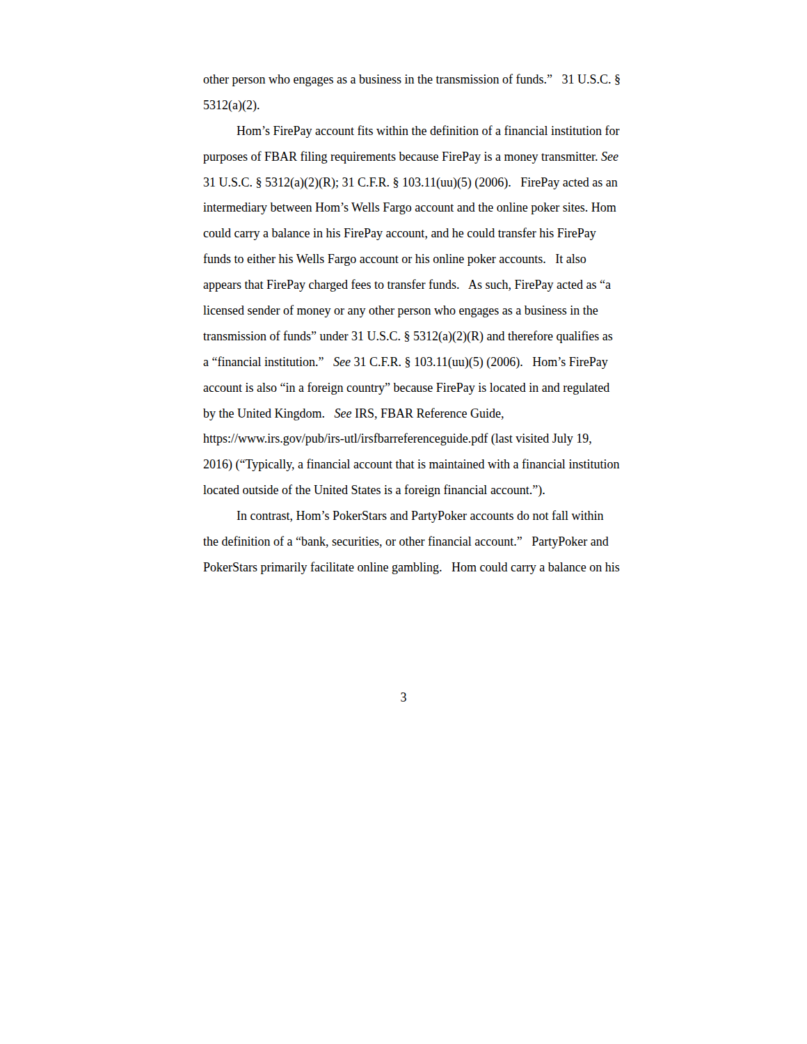other person who engages as a business in the transmission of funds.” 31 U.S.C. § 5312(a)(2).
Hom’s FirePay account fits within the definition of a financial institution for purposes of FBAR filing requirements because FirePay is a money transmitter. See 31 U.S.C. § 5312(a)(2)(R); 31 C.F.R. § 103.11(uu)(5) (2006). FirePay acted as an intermediary between Hom’s Wells Fargo account and the online poker sites. Hom could carry a balance in his FirePay account, and he could transfer his FirePay funds to either his Wells Fargo account or his online poker accounts. It also appears that FirePay charged fees to transfer funds. As such, FirePay acted as “a licensed sender of money or any other person who engages as a business in the transmission of funds” under 31 U.S.C. § 5312(a)(2)(R) and therefore qualifies as a “financial institution.” See 31 C.F.R. § 103.11(uu)(5) (2006). Hom’s FirePay account is also “in a foreign country” because FirePay is located in and regulated by the United Kingdom. See IRS, FBAR Reference Guide, https://www.irs.gov/pub/irs-utl/irsfbarreferenceguide.pdf (last visited July 19, 2016) (“Typically, a financial account that is maintained with a financial institution located outside of the United States is a foreign financial account.”).
In contrast, Hom’s PokerStars and PartyPoker accounts do not fall within the definition of a “bank, securities, or other financial account.” PartyPoker and PokerStars primarily facilitate online gambling. Hom could carry a balance on his
3